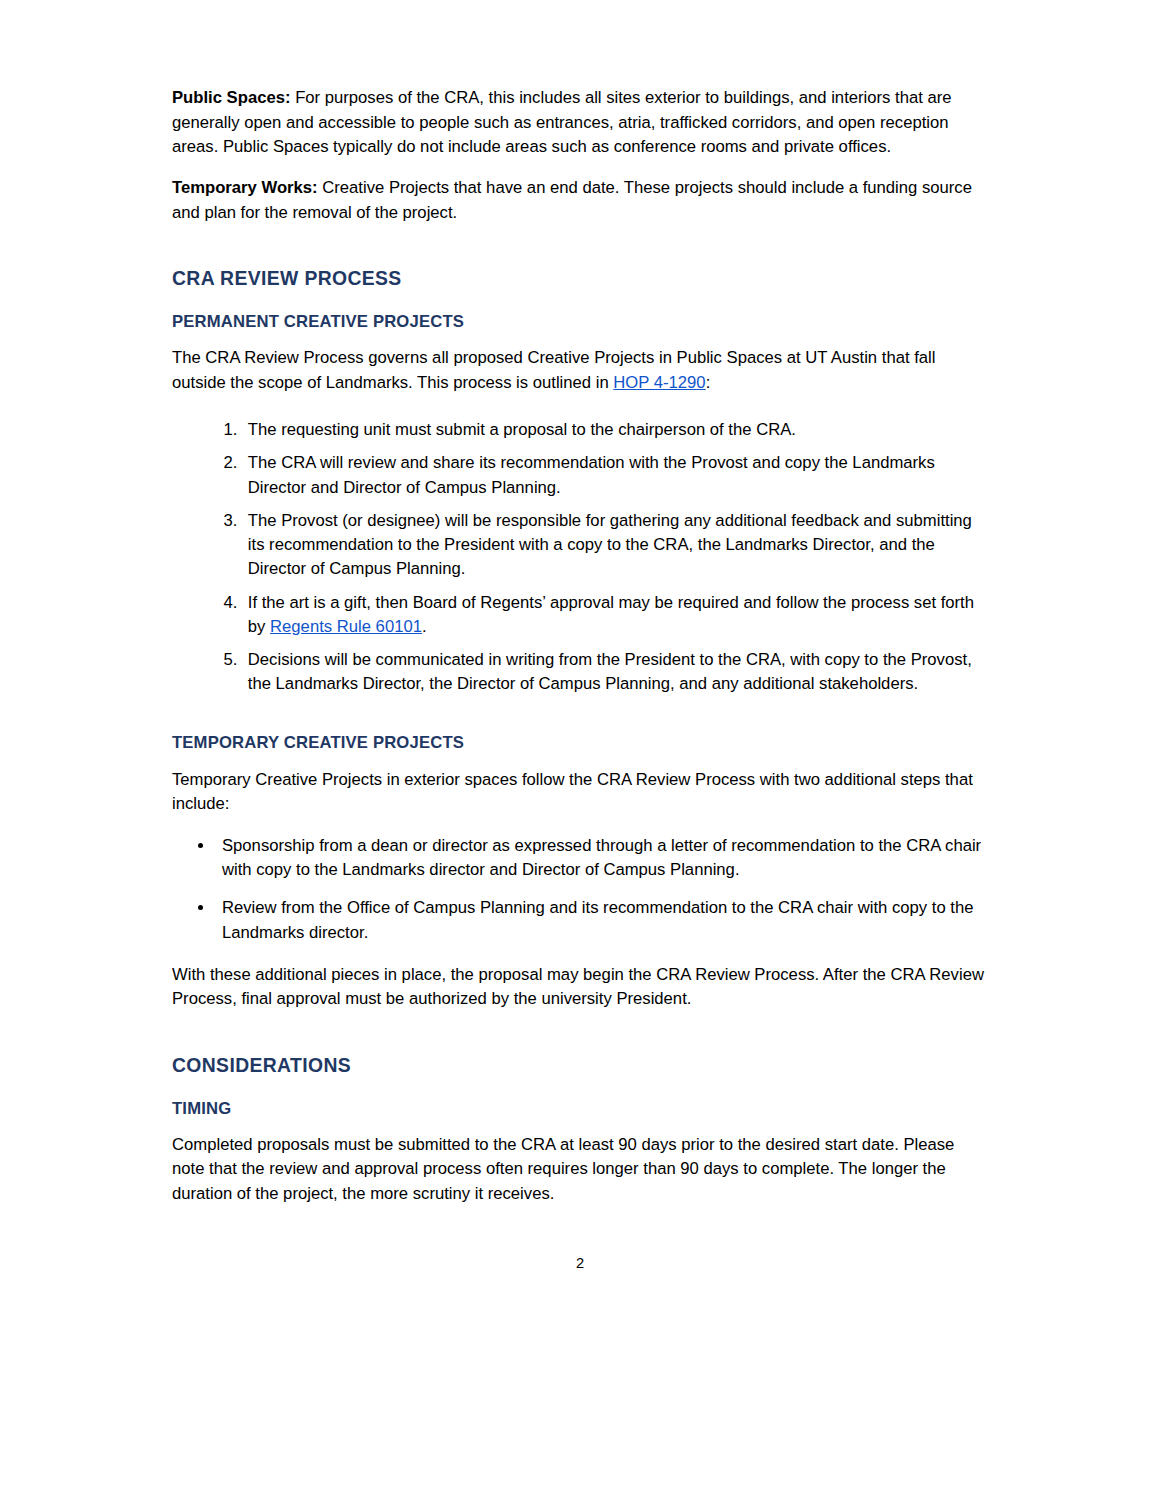Public Spaces: For purposes of the CRA, this includes all sites exterior to buildings, and interiors that are generally open and accessible to people such as entrances, atria, trafficked corridors, and open reception areas. Public Spaces typically do not include areas such as conference rooms and private offices.
Temporary Works: Creative Projects that have an end date. These projects should include a funding source and plan for the removal of the project.
CRA REVIEW PROCESS
PERMANENT CREATIVE PROJECTS
The CRA Review Process governs all proposed Creative Projects in Public Spaces at UT Austin that fall outside the scope of Landmarks. This process is outlined in HOP 4-1290:
The requesting unit must submit a proposal to the chairperson of the CRA.
The CRA will review and share its recommendation with the Provost and copy the Landmarks Director and Director of Campus Planning.
The Provost (or designee) will be responsible for gathering any additional feedback and submitting its recommendation to the President with a copy to the CRA, the Landmarks Director, and the Director of Campus Planning.
If the art is a gift, then Board of Regents’ approval may be required and follow the process set forth by Regents Rule 60101.
Decisions will be communicated in writing from the President to the CRA, with copy to the Provost, the Landmarks Director, the Director of Campus Planning, and any additional stakeholders.
TEMPORARY CREATIVE PROJECTS
Temporary Creative Projects in exterior spaces follow the CRA Review Process with two additional steps that include:
Sponsorship from a dean or director as expressed through a letter of recommendation to the CRA chair with copy to the Landmarks director and Director of Campus Planning.
Review from the Office of Campus Planning and its recommendation to the CRA chair with copy to the Landmarks director.
With these additional pieces in place, the proposal may begin the CRA Review Process. After the CRA Review Process, final approval must be authorized by the university President.
CONSIDERATIONS
TIMING
Completed proposals must be submitted to the CRA at least 90 days prior to the desired start date. Please note that the review and approval process often requires longer than 90 days to complete. The longer the duration of the project, the more scrutiny it receives.
2